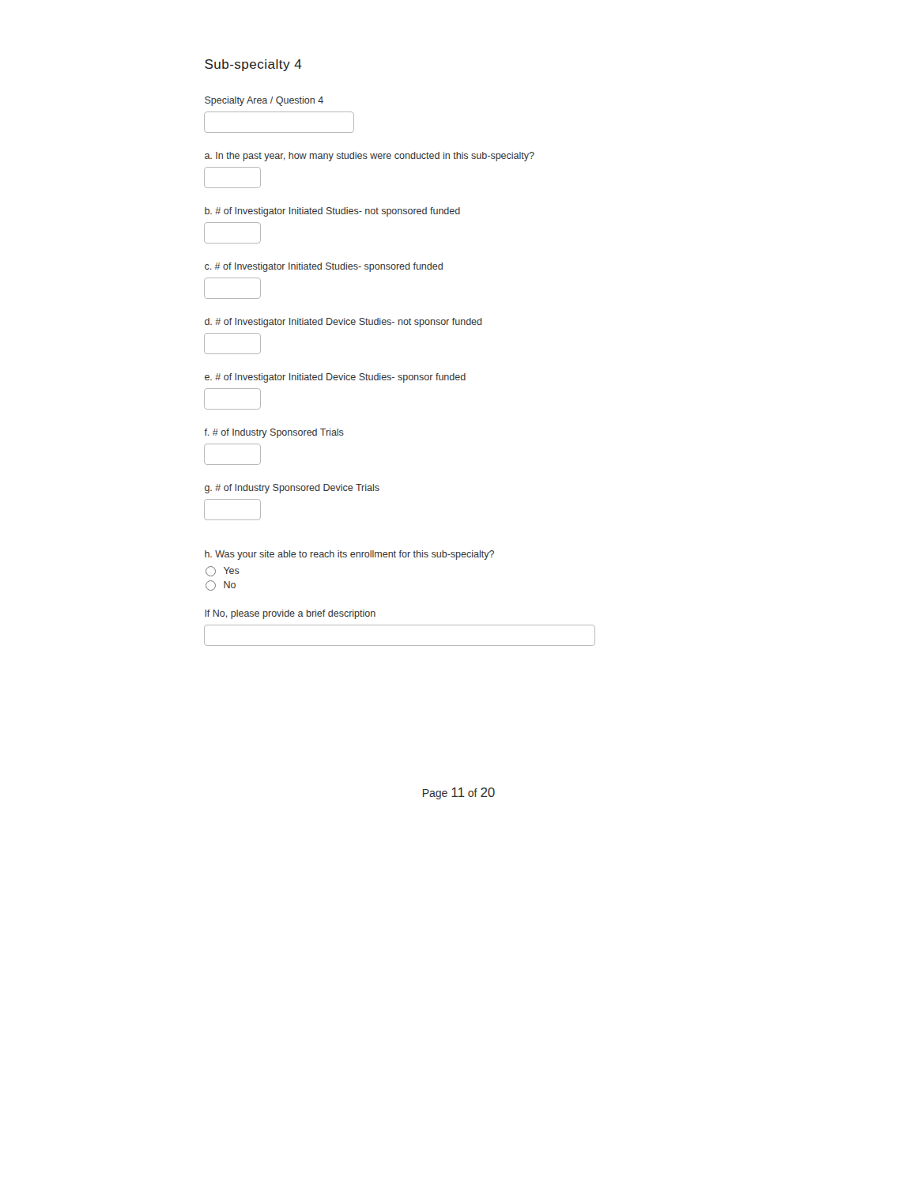Sub-specialty 4
Specialty Area / Question 4
a. In the past year, how many studies were conducted in this sub-specialty?
b. # of Investigator Initiated Studies- not sponsored funded
c. # of Investigator Initiated Studies- sponsored funded
d. # of Investigator Initiated Device Studies- not sponsor funded
e. # of Investigator Initiated Device Studies- sponsor funded
f. # of Industry Sponsored Trials
g. # of Industry Sponsored Device Trials
h. Was your site able to reach its enrollment for this sub-specialty?
Yes
No
If No, please provide a brief description
Page 11 of 20